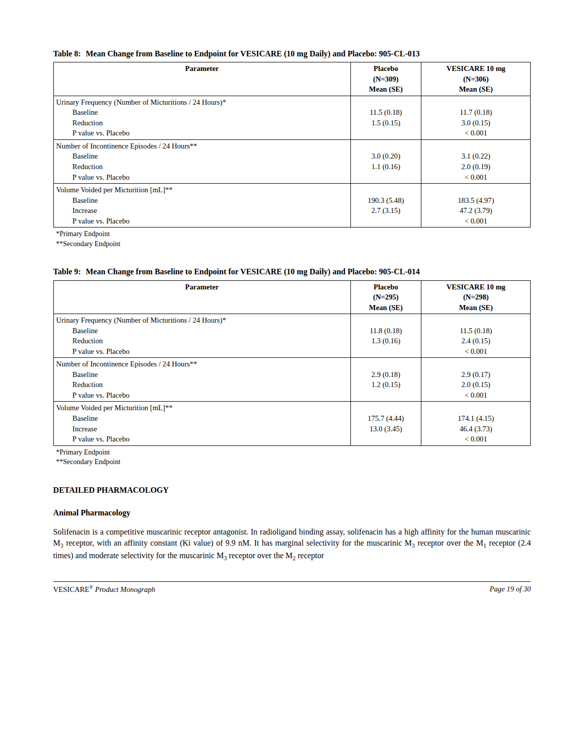Table 8: Mean Change from Baseline to Endpoint for VESICARE (10 mg Daily) and Placebo: 905-CL-013
| Parameter | Placebo (N=309) Mean (SE) | VESICARE 10 mg (N=306) Mean (SE) |
| --- | --- | --- |
| Urinary Frequency (Number of Micturitions / 24 Hours)* Baseline Reduction P value vs. Placebo | 11.5 (0.18) 1.5 (0.15) | 11.7 (0.18) 3.0 (0.15) < 0.001 |
| Number of Incontinence Episodes / 24 Hours** Baseline Reduction P value vs. Placebo | 3.0 (0.20) 1.1 (0.16) | 3.1 (0.22) 2.0 (0.19) < 0.001 |
| Volume Voided per Micturition [mL]** Baseline Increase P value vs. Placebo | 190.3 (5.48) 2.7 (3.15) | 183.5 (4.97) 47.2 (3.79) < 0.001 |
*Primary Endpoint
**Secondary Endpoint
Table 9: Mean Change from Baseline to Endpoint for VESICARE (10 mg Daily) and Placebo: 905-CL-014
| Parameter | Placebo (N=295) Mean (SE) | VESICARE 10 mg (N=298) Mean (SE) |
| --- | --- | --- |
| Urinary Frequency (Number of Micturitions / 24 Hours)* Baseline Reduction P value vs. Placebo | 11.8 (0.18) 1.3 (0.16) | 11.5 (0.18) 2.4 (0.15) < 0.001 |
| Number of Incontinence Episodes / 24 Hours** Baseline Reduction P value vs. Placebo | 2.9 (0.18) 1.2 (0.15) | 2.9 (0.17) 2.0 (0.15) < 0.001 |
| Volume Voided per Micturition [mL]** Baseline Increase P value vs. Placebo | 175.7 (4.44) 13.0 (3.45) | 174.1 (4.15) 46.4 (3.73) < 0.001 |
*Primary Endpoint
**Secondary Endpoint
DETAILED PHARMACOLOGY
Animal Pharmacology
Solifenacin is a competitive muscarinic receptor antagonist. In radioligand binding assay, solifenacin has a high affinity for the human muscarinic M3 receptor, with an affinity constant (Ki value) of 9.9 nM. It has marginal selectivity for the muscarinic M3 receptor over the M1 receptor (2.4 times) and moderate selectivity for the muscarinic M3 receptor over the M2 receptor
VESICARE® Product Monograph Page 19 of 30